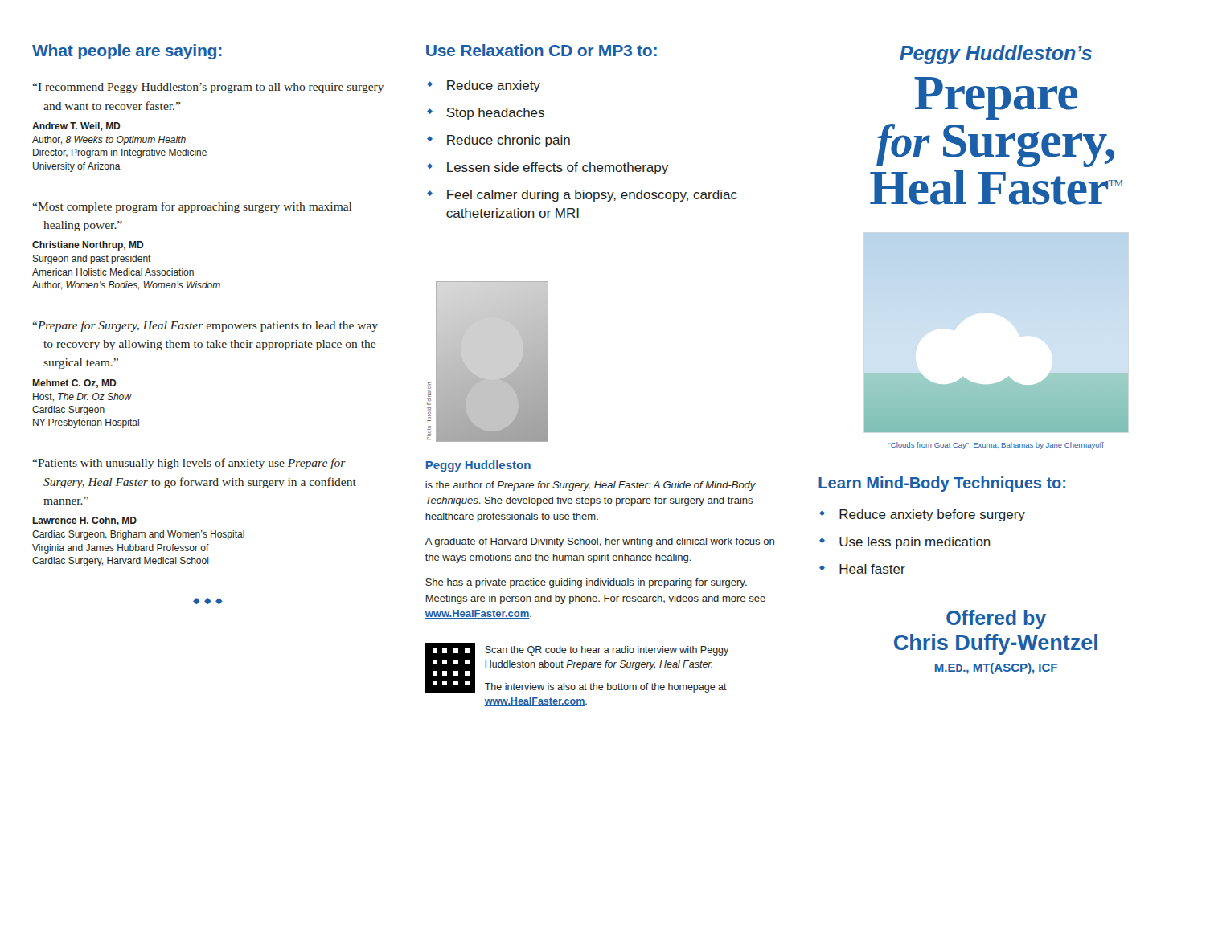What people are saying:
“I recommend Peggy Huddleston’s program to all who require surgery and want to recover faster.”
Andrew T. Weil, MD Author, 8 Weeks to Optimum Health
Director, Program in Integrative Medicine
University of Arizona
“Most complete program for approaching surgery with maximal healing power.”
Christiane Northrup, MD Surgeon and past president
American Holistic Medical Association
Author, Women’s Bodies, Women’s Wisdom
“Prepare for Surgery, Heal Faster empowers patients to lead the way to recovery by allowing them to take their appropriate place on the surgical team.”
Mehmet C. Oz, MD Host, The Dr. Oz Show
Cardiac Surgeon
NY-Presbyterian Hospital
“Patients with unusually high levels of anxiety use Prepare for Surgery, Heal Faster to go forward with surgery in a confident manner.”
Lawrence H. Cohn, MD Cardiac Surgeon, Brigham and Women’s Hospital
Virginia and James Hubbard Professor of
Cardiac Surgery, Harvard Medical School
◆◆◆
Use Relaxation CD or MP3 to:
Reduce anxiety
Stop headaches
Reduce chronic pain
Lessen side effects of chemotherapy
Feel calmer during a biopsy, endoscopy, cardiac catheterization or MRI
Photo Harold Feinstein
Peggy Huddleston
is the author of Prepare for Surgery, Heal Faster: A Guide of Mind-Body Techniques. She developed five steps to prepare for surgery and trains healthcare professionals to use them.
A graduate of Harvard Divinity School, her writing and clinical work focus on the ways emotions and the human spirit enhance healing.
She has a private practice guiding individuals in preparing for surgery. Meetings are in person and by phone. For research, videos and more see www.HealFaster.com.
Scan the QR code to hear a radio interview with Peggy Huddleston about Prepare for Surgery, Heal Faster.
The interview is also at the bottom of the homepage at www.HealFaster.com.
Peggy Huddleston’s
Prepare for Surgery, Heal FasterTM
“Clouds from Goat Cay”, Exuma, Bahamas by Jane Chermayoff
Learn Mind-Body Techniques to:
Reduce anxiety before surgery
Use less pain medication
Heal faster
Offered by Chris Duffy-Wentzel M.ED., MT(ASCP), ICF